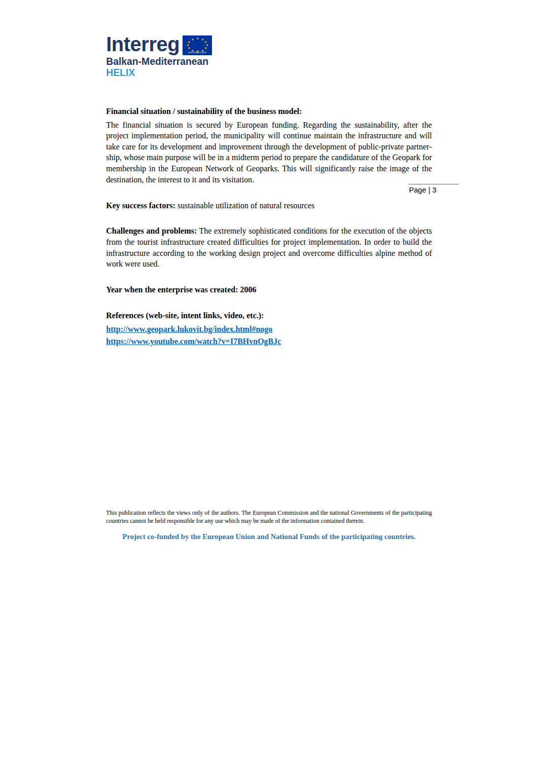Interreg ★ ★ ★ ★ ★ ★ ★ ★ ★ ★ ★ ★ EUROPEAN UNION
Balkan-Mediterranean
HELIX
Page | 3
Financial situation / sustainability of the business model:
The financial situation is secured by European funding. Regarding the sustainability, after the project implementation period, the municipality will continue maintain the infrastructure and will take care for its development and improvement through the development of public-private partnership, whose main purpose will be in a midterm period to prepare the candidature of the Geopark for membership in the European Network of Geoparks. This will significantly raise the image of the destination, the interest to it and its visitation.
Key success factors: sustainable utilization of natural resources
Challenges and problems: The extremely sophisticated conditions for the execution of the objects from the tourist infrastructure created difficulties for project implementation. In order to build the infrastructure according to the working design project and overcome difficulties alpine method of work were used.
Year when the enterprise was created: 2006
References (web-site, intent links, video, etc.):
http://www.geopark.lukovit.bg/index.html#nogo https://www.youtube.com/watch?v=I7BHvnOgBJc
This publication reflects the views only of the authors. The European Commission and the national Governments of the participating countries cannot be held responsible for any use which may be made of the information contained therein.
Project co-funded by the European Union and National Funds of the participating countries.